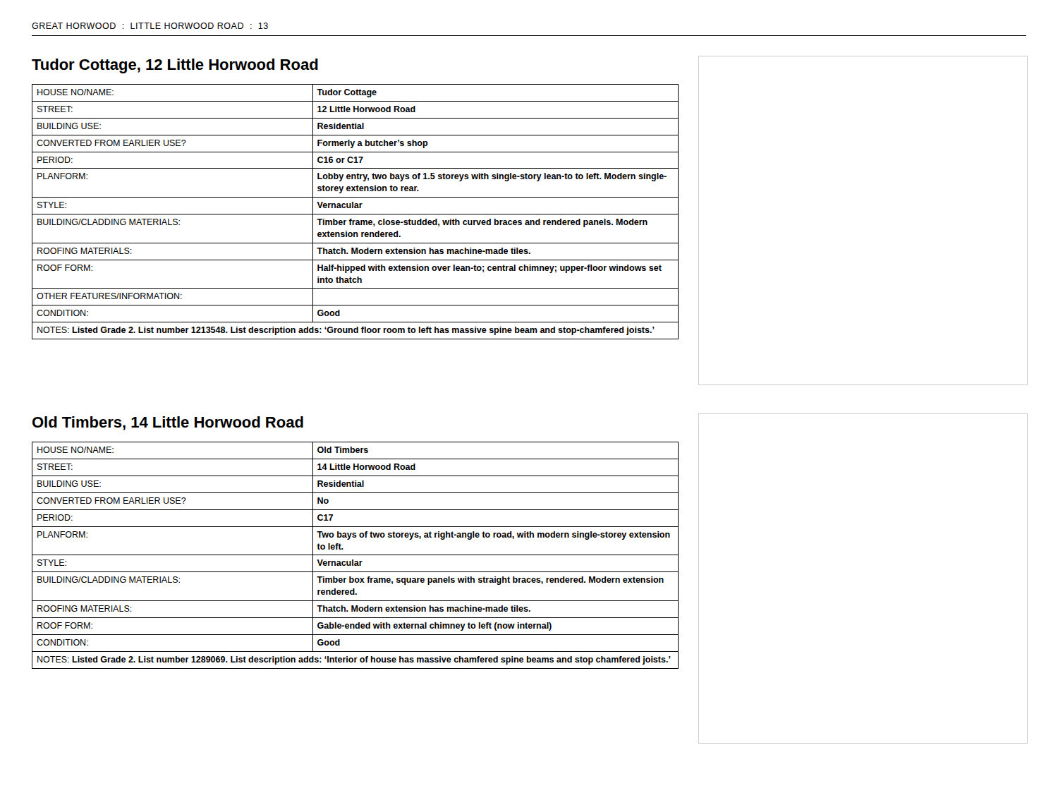GREAT HORWOOD : LITTLE HORWOOD ROAD : 13
Tudor Cottage, 12 Little Horwood Road
| HOUSE NO/NAME: | Tudor Cottage |
| STREET: | 12 Little Horwood Road |
| BUILDING USE: | Residential |
| CONVERTED FROM EARLIER USE? | Formerly a butcher’s shop |
| PERIOD: | C16 or C17 |
| PLANFORM: | Lobby entry, two bays of 1.5 storeys with single-story lean-to to left. Modern single-storey extension to rear. |
| STYLE: | Vernacular |
| BUILDING/CLADDING MATERIALS: | Timber frame, close-studded, with curved braces and rendered panels. Modern extension rendered. |
| ROOFING MATERIALS: | Thatch. Modern extension has machine-made tiles. |
| ROOF FORM: | Half-hipped with extension over lean-to; central chimney; upper-floor windows set into thatch |
| OTHER FEATURES/INFORMATION: | |
| CONDITION: | Good |
| NOTES: Listed Grade 2. List number 1213548. List description adds: ‘Ground floor room to left has massive spine beam and stop-chamfered joists.’ |
Old Timbers, 14 Little Horwood Road
| HOUSE NO/NAME: | Old Timbers |
| STREET: | 14 Little Horwood Road |
| BUILDING USE: | Residential |
| CONVERTED FROM EARLIER USE? | No |
| PERIOD: | C17 |
| PLANFORM: | Two bays of two storeys, at right-angle to road, with modern single-storey extension to left. |
| STYLE: | Vernacular |
| BUILDING/CLADDING MATERIALS: | Timber box frame, square panels with straight braces, rendered. Modern extension rendered. |
| ROOFING MATERIALS: | Thatch. Modern extension has machine-made tiles. |
| ROOF FORM: | Gable-ended with external chimney to left (now internal) |
| CONDITION: | Good |
| NOTES: Listed Grade 2. List number 1289069. List description adds: ‘Interior of house has massive chamfered spine beams and stop chamfered joists.’ |